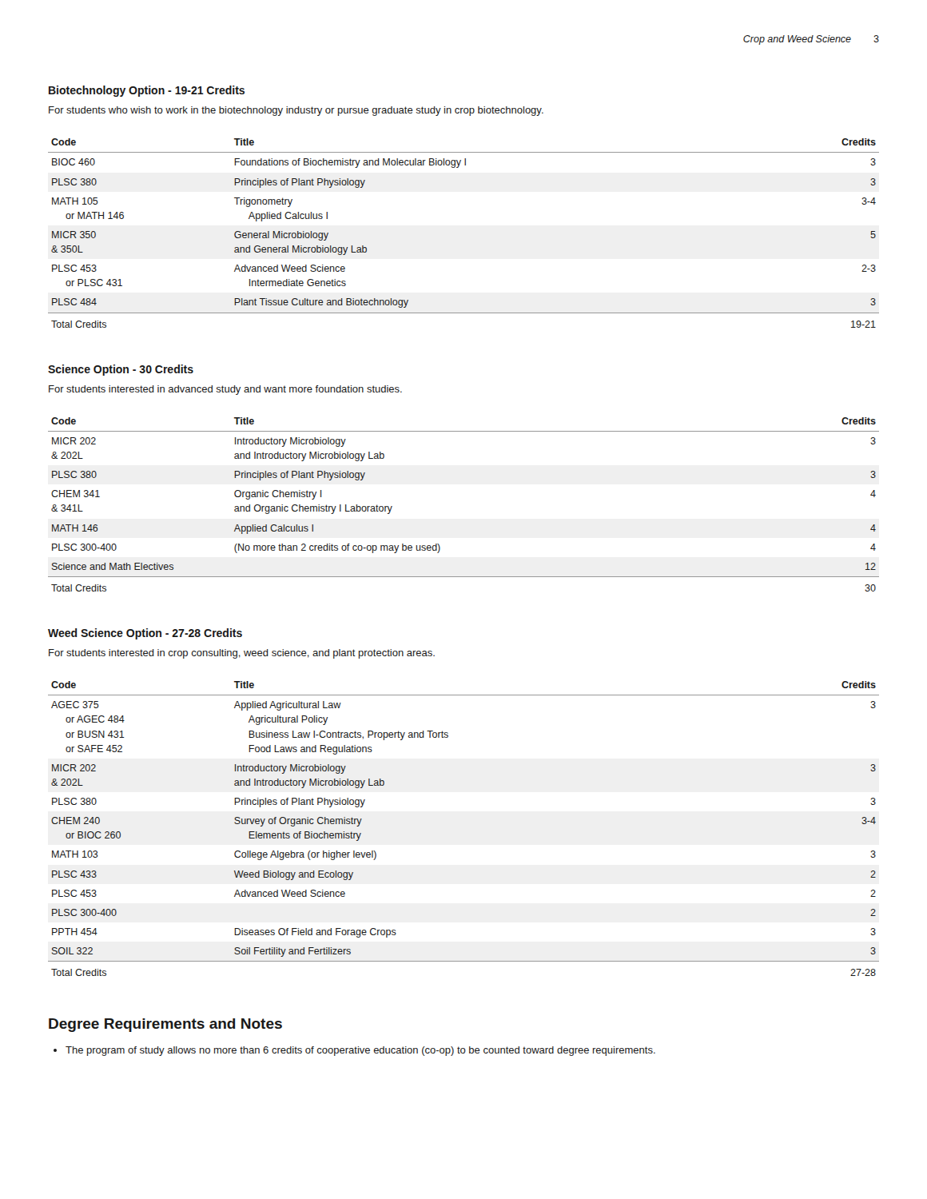Crop and Weed Science 3
Biotechnology Option - 19-21 Credits
For students who wish to work in the biotechnology industry or pursue graduate study in crop biotechnology.
| Code | Title | Credits |
| --- | --- | --- |
| BIOC 460 | Foundations of Biochemistry and Molecular Biology I | 3 |
| PLSC 380 | Principles of Plant Physiology | 3 |
| MATH 105 or MATH 146 | Trigonometry Applied Calculus I | 3-4 |
| MICR 350 & 350L | General Microbiology and General Microbiology Lab | 5 |
| PLSC 453 or PLSC 431 | Advanced Weed Science Intermediate Genetics | 2-3 |
| PLSC 484 | Plant Tissue Culture and Biotechnology | 3 |
| Total Credits | | 19-21 |
Science Option - 30 Credits
For students interested in advanced study and want more foundation studies.
| Code | Title | Credits |
| --- | --- | --- |
| MICR 202 & 202L | Introductory Microbiology and Introductory Microbiology Lab | 3 |
| PLSC 380 | Principles of Plant Physiology | 3 |
| CHEM 341 & 341L | Organic Chemistry I and Organic Chemistry I Laboratory | 4 |
| MATH 146 | Applied Calculus I | 4 |
| PLSC 300-400 | (No more than 2 credits of co-op may be used) | 4 |
| Science and Math Electives | 12 |
| Total Credits | | 30 |
Weed Science Option - 27-28 Credits
For students interested in crop consulting, weed science, and plant protection areas.
| Code | Title | Credits |
| --- | --- | --- |
| AGEC 375 or AGEC 484 or BUSN 431 or SAFE 452 | Applied Agricultural Law Agricultural Policy Business Law I-Contracts, Property and Torts Food Laws and Regulations | 3 |
| MICR 202 & 202L | Introductory Microbiology and Introductory Microbiology Lab | 3 |
| PLSC 380 | Principles of Plant Physiology | 3 |
| CHEM 240 or BIOC 260 | Survey of Organic Chemistry Elements of Biochemistry | 3-4 |
| MATH 103 | College Algebra (or higher level) | 3 |
| PLSC 433 | Weed Biology and Ecology | 2 |
| PLSC 453 | Advanced Weed Science | 2 |
| PLSC 300-400 | | 2 |
| PPTH 454 | Diseases Of Field and Forage Crops | 3 |
| SOIL 322 | Soil Fertility and Fertilizers | 3 |
| Total Credits | | 27-28 |
Degree Requirements and Notes
The program of study allows no more than 6 credits of cooperative education (co-op) to be counted toward degree requirements.